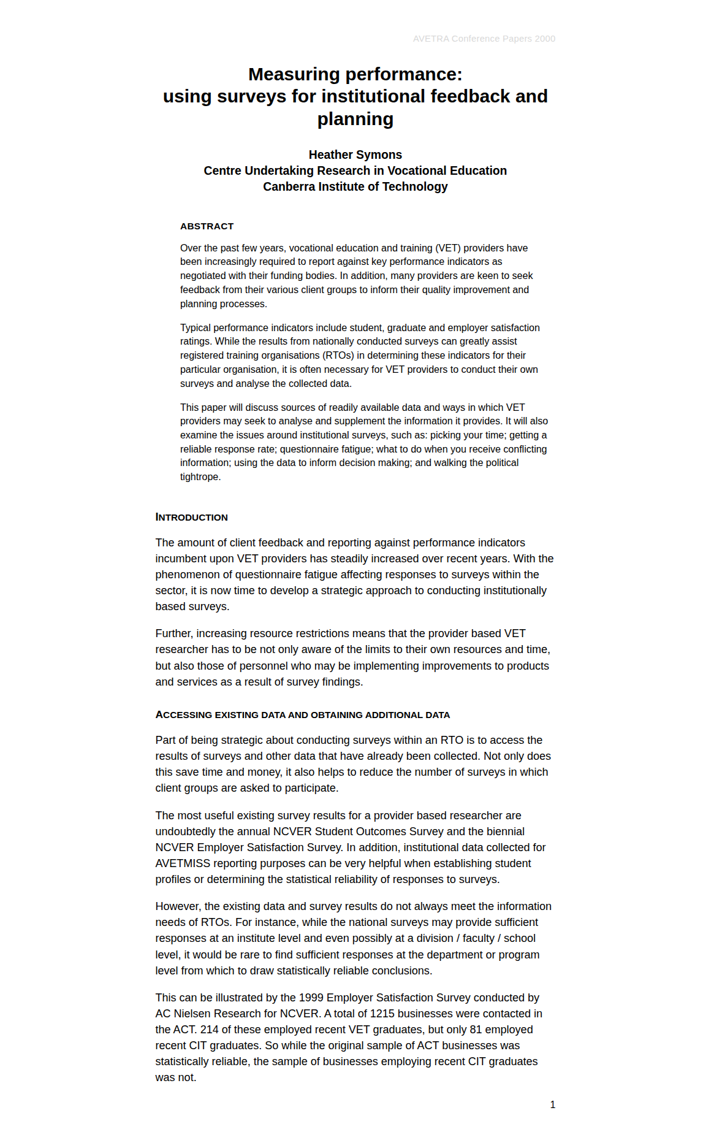AVETRA Conference Papers 2000
Measuring performance:
using surveys for institutional feedback and planning
Heather Symons
Centre Undertaking Research in Vocational Education
Canberra Institute of Technology
ABSTRACT
Over the past few years, vocational education and training (VET) providers have been increasingly required to report against key performance indicators as negotiated with their funding bodies. In addition, many providers are keen to seek feedback from their various client groups to inform their quality improvement and planning processes.
Typical performance indicators include student, graduate and employer satisfaction ratings. While the results from nationally conducted surveys can greatly assist registered training organisations (RTOs) in determining these indicators for their particular organisation, it is often necessary for VET providers to conduct their own surveys and analyse the collected data.
This paper will discuss sources of readily available data and ways in which VET providers may seek to analyse and supplement the information it provides. It will also examine the issues around institutional surveys, such as: picking your time; getting a reliable response rate; questionnaire fatigue; what to do when you receive conflicting information; using the data to inform decision making; and walking the political tightrope.
INTRODUCTION
The amount of client feedback and reporting against performance indicators incumbent upon VET providers has steadily increased over recent years. With the phenomenon of questionnaire fatigue affecting responses to surveys within the sector, it is now time to develop a strategic approach to conducting institutionally based surveys.
Further, increasing resource restrictions means that the provider based VET researcher has to be not only aware of the limits to their own resources and time, but also those of personnel who may be implementing improvements to products and services as a result of survey findings.
ACCESSING EXISTING DATA AND OBTAINING ADDITIONAL DATA
Part of being strategic about conducting surveys within an RTO is to access the results of surveys and other data that have already been collected. Not only does this save time and money, it also helps to reduce the number of surveys in which client groups are asked to participate.
The most useful existing survey results for a provider based researcher are undoubtedly the annual NCVER Student Outcomes Survey and the biennial NCVER Employer Satisfaction Survey. In addition, institutional data collected for AVETMISS reporting purposes can be very helpful when establishing student profiles or determining the statistical reliability of responses to surveys.
However, the existing data and survey results do not always meet the information needs of RTOs. For instance, while the national surveys may provide sufficient responses at an institute level and even possibly at a division / faculty / school level, it would be rare to find sufficient responses at the department or program level from which to draw statistically reliable conclusions.
This can be illustrated by the 1999 Employer Satisfaction Survey conducted by AC Nielsen Research for NCVER. A total of 1215 businesses were contacted in the ACT. 214 of these employed recent VET graduates, but only 81 employed recent CIT graduates. So while the original sample of ACT businesses was statistically reliable, the sample of businesses employing recent CIT graduates was not.
1